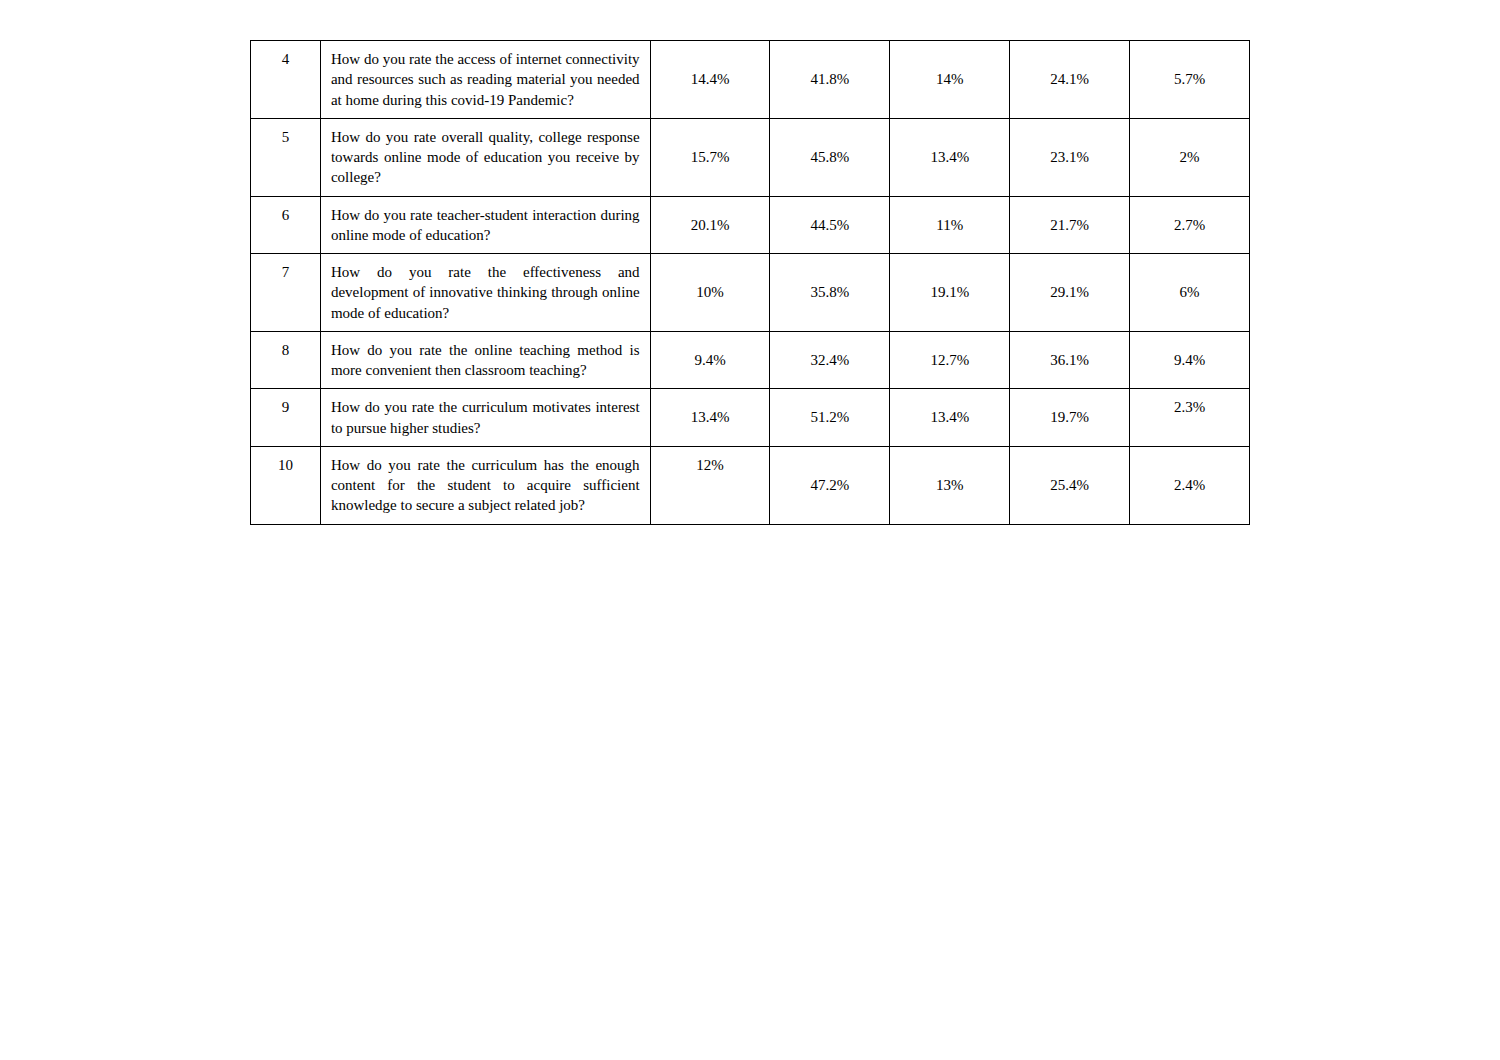| 4 | How do you rate the access of internet connectivity and resources such as reading material you needed at home during this covid-19 Pandemic? | 14.4% | 41.8% | 14% | 24.1% | 5.7% |
| 5 | How do you rate overall quality, college response towards online mode of education you receive by college? | 15.7% | 45.8% | 13.4% | 23.1% | 2% |
| 6 | How do you rate teacher-student interaction during online mode of education? | 20.1% | 44.5% | 11% | 21.7% | 2.7% |
| 7 | How do you rate the effectiveness and development of innovative thinking through online mode of education? | 10% | 35.8% | 19.1% | 29.1% | 6% |
| 8 | How do you rate the online teaching method is more convenient then classroom teaching? | 9.4% | 32.4% | 12.7% | 36.1% | 9.4% |
| 9 | How do you rate the curriculum motivates interest to pursue higher studies? | 13.4% | 51.2% | 13.4% | 19.7% | 2.3% |
| 10 | How do you rate the curriculum has the enough content for the student to acquire sufficient knowledge to secure a subject related job? | 12% | 47.2% | 13% | 25.4% | 2.4% |